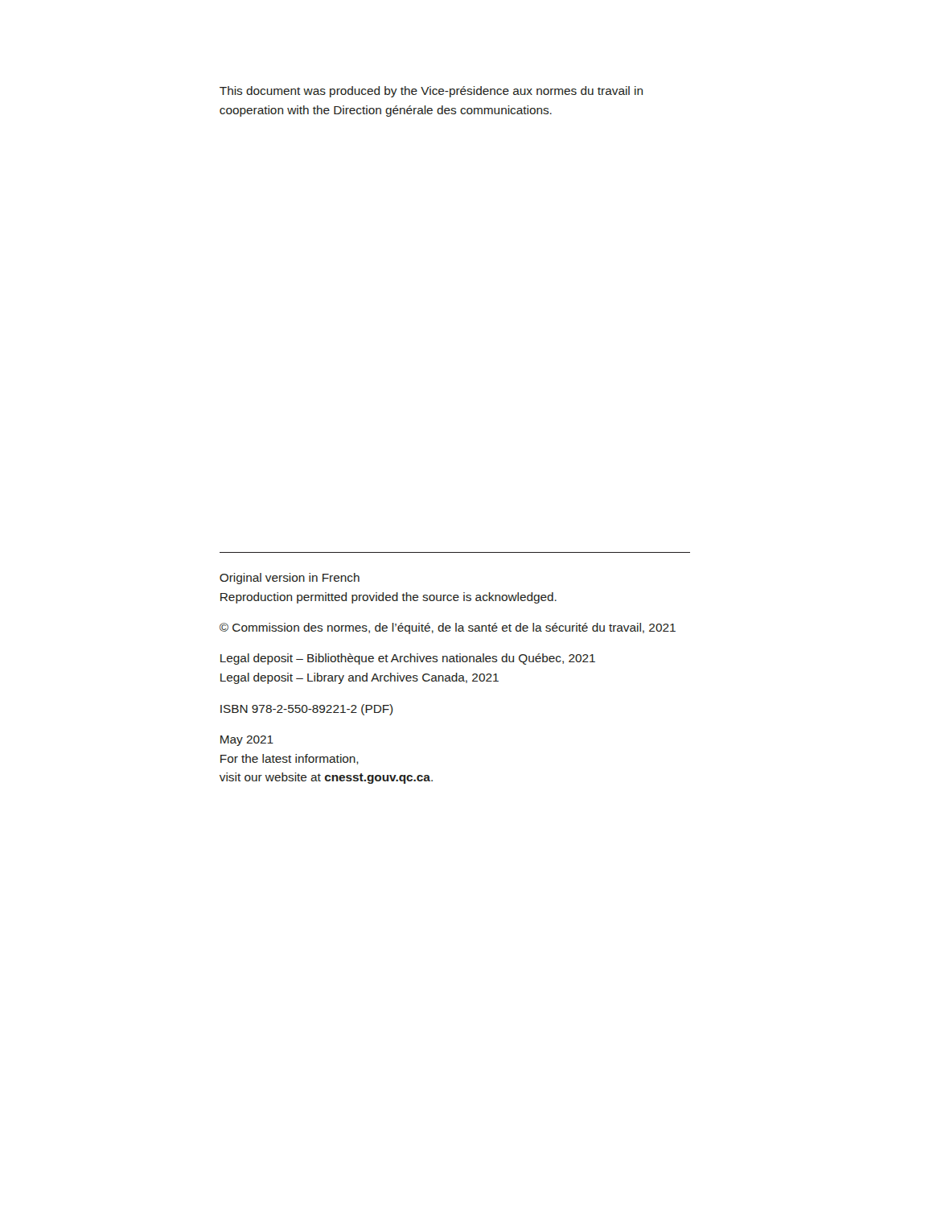This document was produced by the Vice-présidence aux normes du travail in cooperation with the Direction générale des communications.
Original version in French
Reproduction permitted provided the source is acknowledged.
© Commission des normes, de l’équité, de la santé et de la sécurité du travail, 2021
Legal deposit – Bibliothèque et Archives nationales du Québec, 2021
Legal deposit – Library and Archives Canada, 2021
ISBN 978-2-550-89221-2 (PDF)
May 2021
For the latest information,
visit our website at cnesst.gouv.qc.ca.